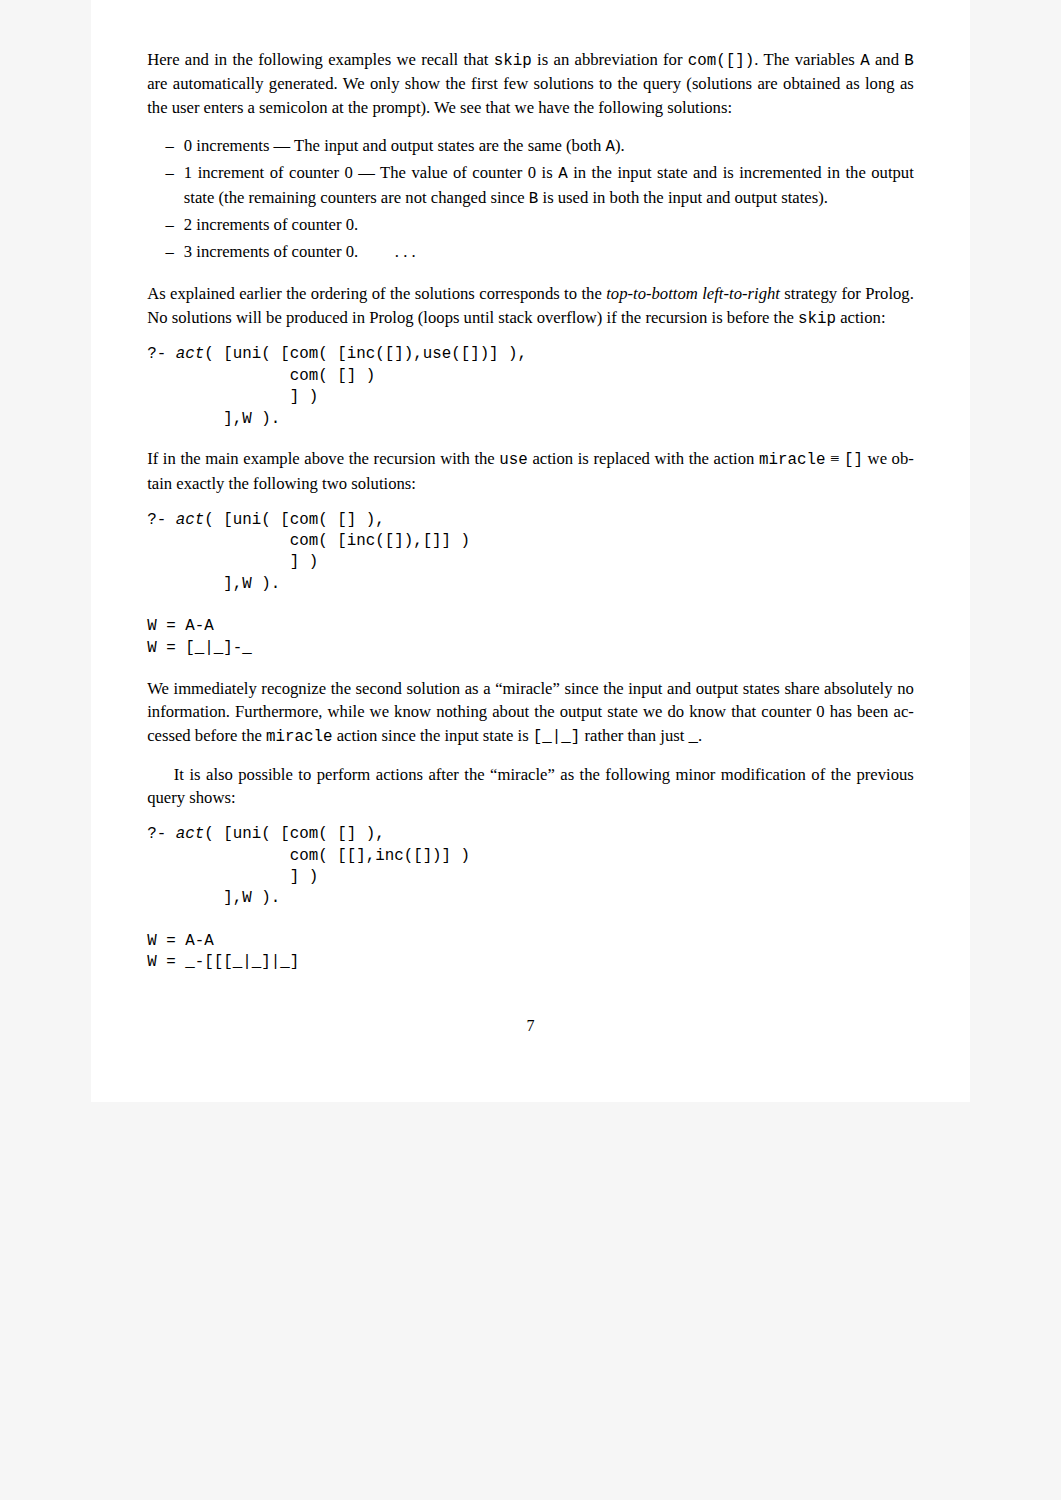Here and in the following examples we recall that skip is an abbreviation for com([]). The variables A and B are automatically generated. We only show the first few solutions to the query (solutions are obtained as long as the user enters a semicolon at the prompt). We see that we have the following solutions:
0 increments — The input and output states are the same (both A).
1 increment of counter 0 — The value of counter 0 is A in the input state and is incremented in the output state (the remaining counters are not changed since B is used in both the input and output states).
2 increments of counter 0.
3 increments of counter 0. . . .
As explained earlier the ordering of the solutions corresponds to the top-to-bottom left-to-right strategy for Prolog. No solutions will be produced in Prolog (loops until stack overflow) if the recursion is before the skip action:
?- act( [uni( [com( [inc([]),use([])] ),
               com( [] )
               ] )
        ],W ).
If in the main example above the recursion with the use action is replaced with the action miracle ≡ [] we obtain exactly the following two solutions:
?- act( [uni( [com( [] ),
               com( [inc([]),[]] )
               ] )
        ],W ).

W = A-A
W = [_|_]-_
We immediately recognize the second solution as a “miracle” since the input and output states share absolutely no information. Furthermore, while we know nothing about the output state we do know that counter 0 has been accessed before the miracle action since the input state is [_|_] rather than just _.
It is also possible to perform actions after the “miracle” as the following minor modification of the previous query shows:
?- act( [uni( [com( [] ),
               com( [[],inc([])] )
               ] )
        ],W ).

W = A-A
W = _-[[[_|_]|_]
7